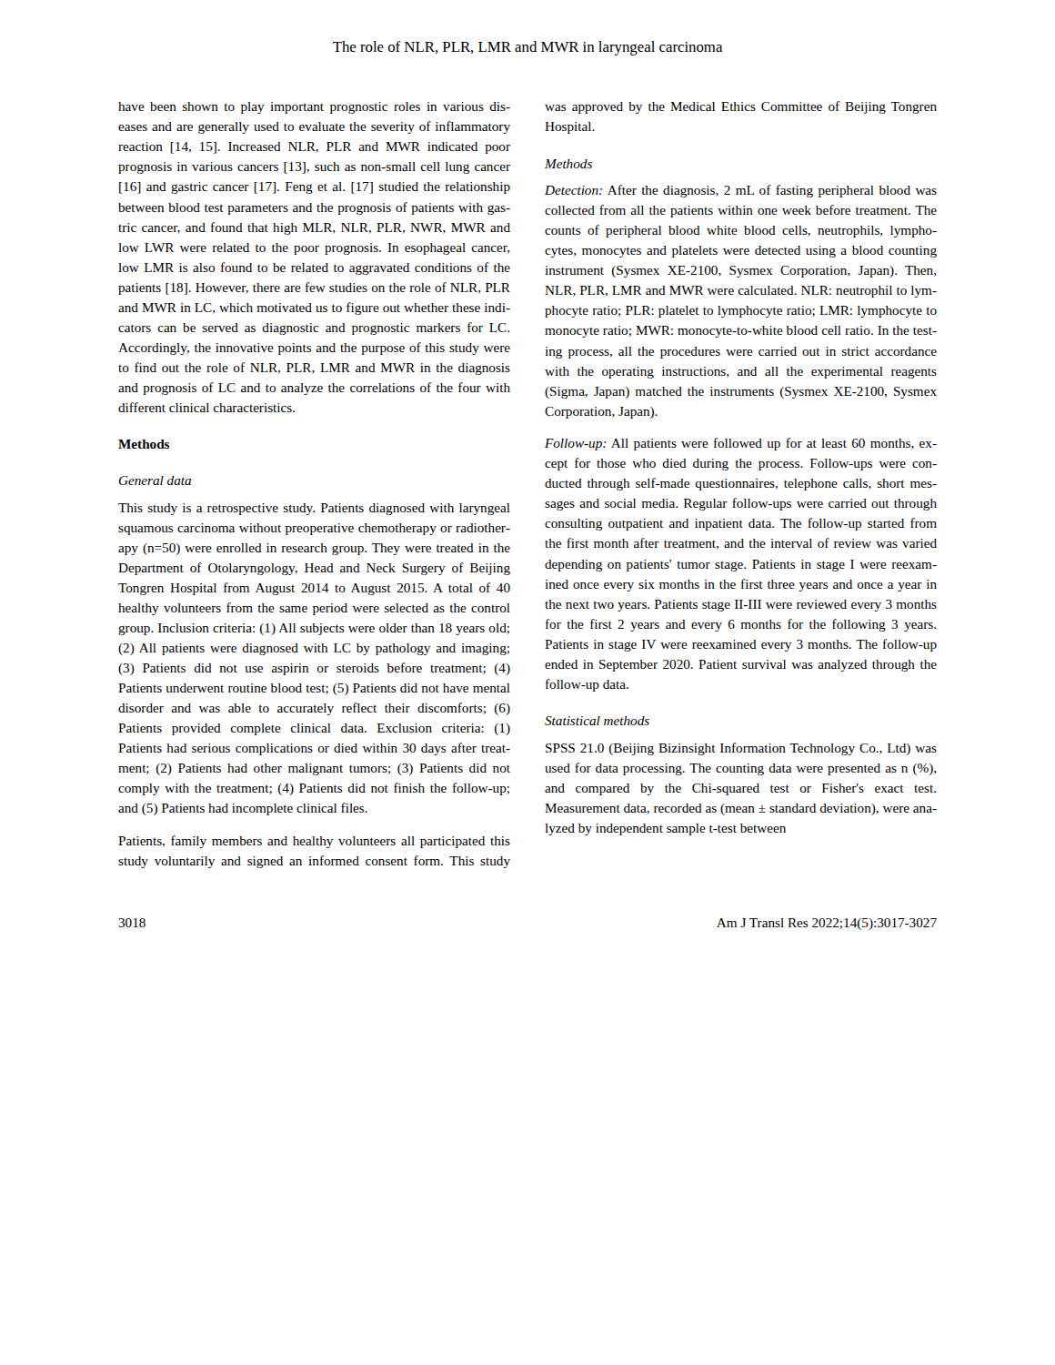The role of NLR, PLR, LMR and MWR in laryngeal carcinoma
have been shown to play important prognostic roles in various diseases and are generally used to evaluate the severity of inflammatory reaction [14, 15]. Increased NLR, PLR and MWR indicated poor prognosis in various cancers [13], such as non-small cell lung cancer [16] and gastric cancer [17]. Feng et al. [17] studied the relationship between blood test parameters and the prognosis of patients with gastric cancer, and found that high MLR, NLR, PLR, NWR, MWR and low LWR were related to the poor prognosis. In esophageal cancer, low LMR is also found to be related to aggravated conditions of the patients [18]. However, there are few studies on the role of NLR, PLR and MWR in LC, which motivated us to figure out whether these indicators can be served as diagnostic and prognostic markers for LC. Accordingly, the innovative points and the purpose of this study were to find out the role of NLR, PLR, LMR and MWR in the diagnosis and prognosis of LC and to analyze the correlations of the four with different clinical characteristics.
Methods
General data
This study is a retrospective study. Patients diagnosed with laryngeal squamous carcinoma without preoperative chemotherapy or radiotherapy (n=50) were enrolled in research group. They were treated in the Department of Otolaryngology, Head and Neck Surgery of Beijing Tongren Hospital from August 2014 to August 2015. A total of 40 healthy volunteers from the same period were selected as the control group. Inclusion criteria: (1) All subjects were older than 18 years old; (2) All patients were diagnosed with LC by pathology and imaging; (3) Patients did not use aspirin or steroids before treatment; (4) Patients underwent routine blood test; (5) Patients did not have mental disorder and was able to accurately reflect their discomforts; (6) Patients provided complete clinical data. Exclusion criteria: (1) Patients had serious complications or died within 30 days after treatment; (2) Patients had other malignant tumors; (3) Patients did not comply with the treatment; (4) Patients did not finish the follow-up; and (5) Patients had incomplete clinical files.
Patients, family members and healthy volunteers all participated this study voluntarily and signed an informed consent form. This study was approved by the Medical Ethics Committee of Beijing Tongren Hospital.
Methods
Detection: After the diagnosis, 2 mL of fasting peripheral blood was collected from all the patients within one week before treatment. The counts of peripheral blood white blood cells, neutrophils, lymphocytes, monocytes and platelets were detected using a blood counting instrument (Sysmex XE-2100, Sysmex Corporation, Japan). Then, NLR, PLR, LMR and MWR were calculated. NLR: neutrophil to lymphocyte ratio; PLR: platelet to lymphocyte ratio; LMR: lymphocyte to monocyte ratio; MWR: monocyte-to-white blood cell ratio. In the testing process, all the procedures were carried out in strict accordance with the operating instructions, and all the experimental reagents (Sigma, Japan) matched the instruments (Sysmex XE-2100, Sysmex Corporation, Japan).
Follow-up: All patients were followed up for at least 60 months, except for those who died during the process. Follow-ups were conducted through self-made questionnaires, telephone calls, short messages and social media. Regular follow-ups were carried out through consulting outpatient and inpatient data. The follow-up started from the first month after treatment, and the interval of review was varied depending on patients' tumor stage. Patients in stage I were reexamined once every six months in the first three years and once a year in the next two years. Patients stage II-III were reviewed every 3 months for the first 2 years and every 6 months for the following 3 years. Patients in stage IV were reexamined every 3 months. The follow-up ended in September 2020. Patient survival was analyzed through the follow-up data.
Statistical methods
SPSS 21.0 (Beijing Bizinsight Information Technology Co., Ltd) was used for data processing. The counting data were presented as n (%), and compared by the Chi-squared test or Fisher's exact test. Measurement data, recorded as (mean ± standard deviation), were analyzed by independent sample t-test between
3018 Am J Transl Res 2022;14(5):3017-3027